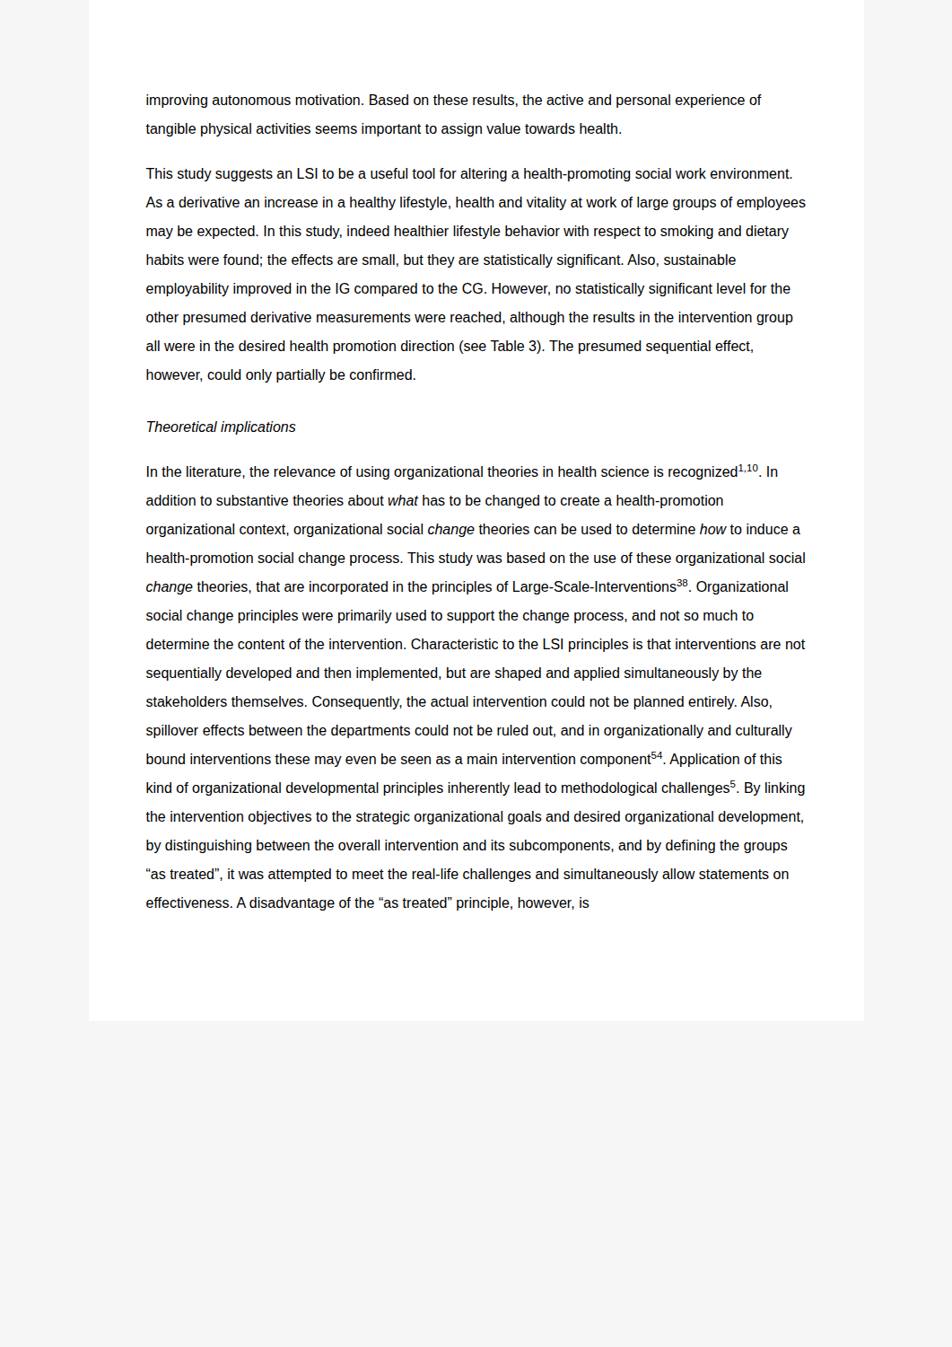improving autonomous motivation. Based on these results, the active and personal experience of tangible physical activities seems important to assign value towards health.
This study suggests an LSI to be a useful tool for altering a health-promoting social work environment. As a derivative an increase in a healthy lifestyle, health and vitality at work of large groups of employees may be expected. In this study, indeed healthier lifestyle behavior with respect to smoking and dietary habits were found; the effects are small, but they are statistically significant. Also, sustainable employability improved in the IG compared to the CG. However, no statistically significant level for the other presumed derivative measurements were reached, although the results in the intervention group all were in the desired health promotion direction (see Table 3). The presumed sequential effect, however, could only partially be confirmed.
Theoretical implications
In the literature, the relevance of using organizational theories in health science is recognized1,10. In addition to substantive theories about what has to be changed to create a health-promotion organizational context, organizational social change theories can be used to determine how to induce a health-promotion social change process. This study was based on the use of these organizational social change theories, that are incorporated in the principles of Large-Scale-Interventions38. Organizational social change principles were primarily used to support the change process, and not so much to determine the content of the intervention. Characteristic to the LSI principles is that interventions are not sequentially developed and then implemented, but are shaped and applied simultaneously by the stakeholders themselves. Consequently, the actual intervention could not be planned entirely. Also, spillover effects between the departments could not be ruled out, and in organizationally and culturally bound interventions these may even be seen as a main intervention component54. Application of this kind of organizational developmental principles inherently lead to methodological challenges5. By linking the intervention objectives to the strategic organizational goals and desired organizational development, by distinguishing between the overall intervention and its subcomponents, and by defining the groups “as treated”, it was attempted to meet the real-life challenges and simultaneously allow statements on effectiveness. A disadvantage of the “as treated” principle, however, is